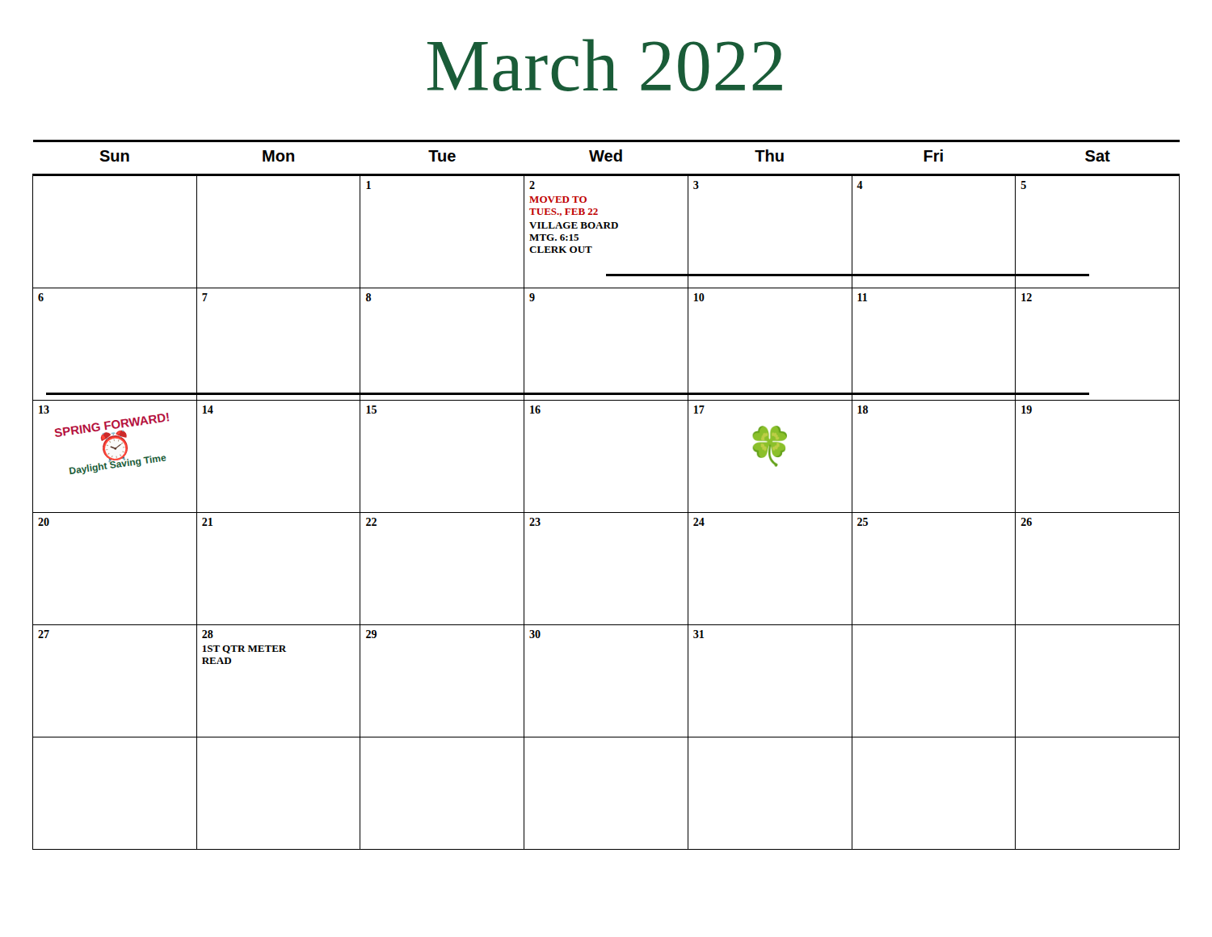March 2022
| Sun | Mon | Tue | Wed | Thu | Fri | Sat |
| --- | --- | --- | --- | --- | --- | --- |
| | | 1 | 2 MOVED TO TUES., FEB 22 VILLAGE BOARD MTG. 6:15 CLERK OUT | 3 | 4 | 5 |
| 6 | 7 | 8 | 9 | 10 | 11 | 12 |
| 13 SPRING FORWARD! ⏰ Daylight Saving Time | 14 | 15 | 16 | 17 🍀 | 18 | 19 |
| 20 | 21 | 22 | 23 | 24 | 25 | 26 |
| 27 | 28 1ST QTR METER READ | 29 | 30 | 31 | | |